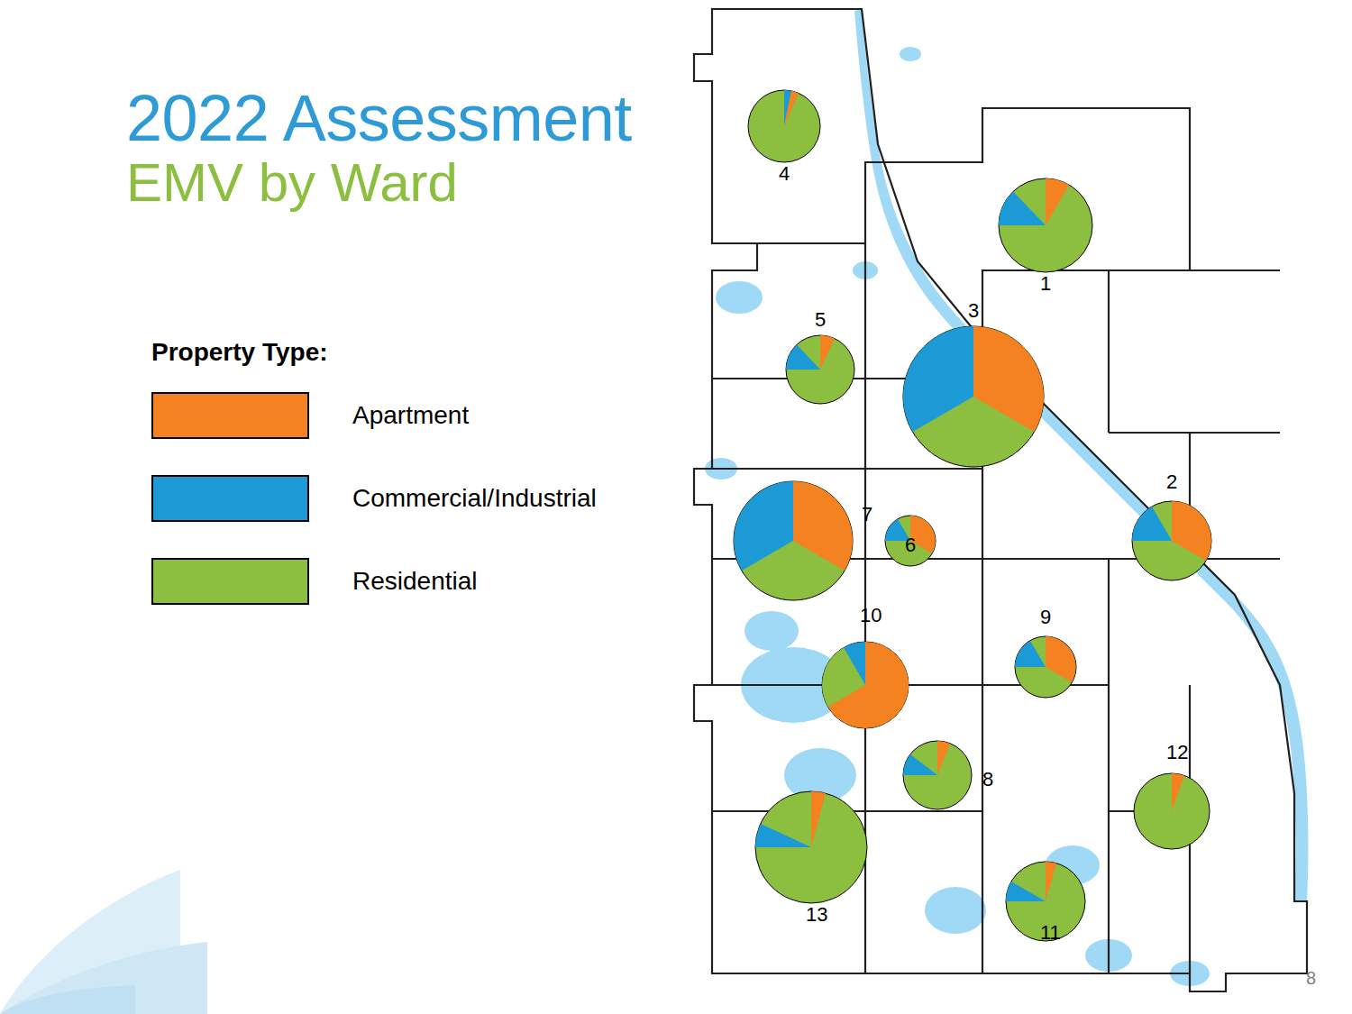2022 Assessment
EMV by Ward
Property Type:
Apartment
Commercial/Industrial
Residential
4 1 5 3 2 6 7 10 9 8 12 13 11
8